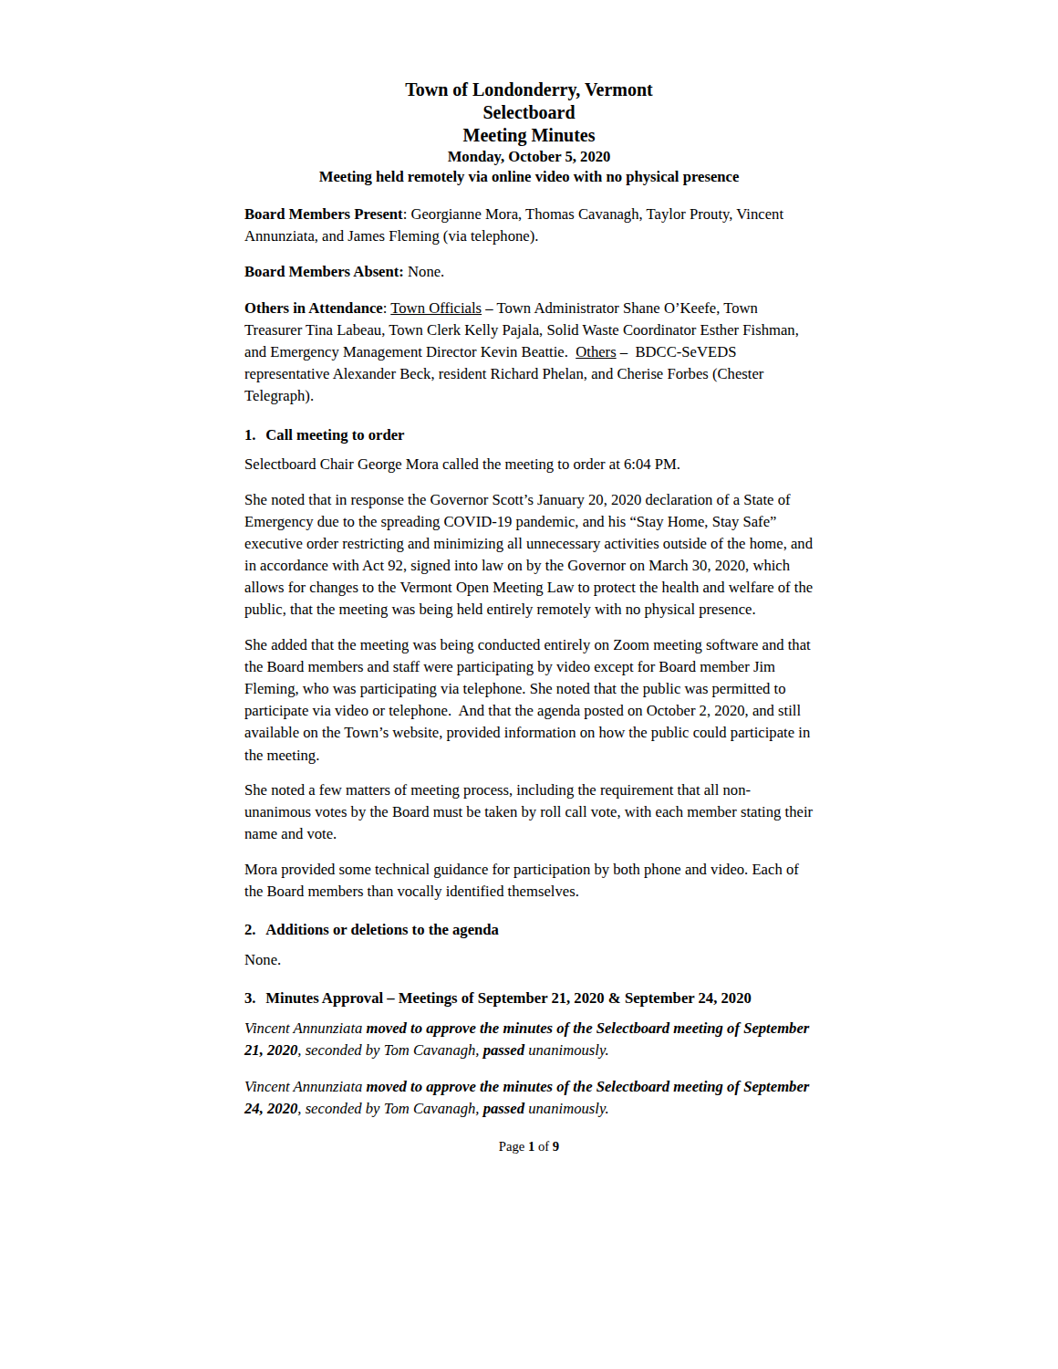Town of Londonderry, Vermont
Selectboard
Meeting Minutes
Monday, October 5, 2020
Meeting held remotely via online video with no physical presence
Board Members Present: Georgianne Mora, Thomas Cavanagh, Taylor Prouty, Vincent Annunziata, and James Fleming (via telephone).
Board Members Absent: None.
Others in Attendance: Town Officials – Town Administrator Shane O’Keefe, Town Treasurer Tina Labeau, Town Clerk Kelly Pajala, Solid Waste Coordinator Esther Fishman, and Emergency Management Director Kevin Beattie. Others – BDCC-SeVEDS representative Alexander Beck, resident Richard Phelan, and Cherise Forbes (Chester Telegraph).
1. Call meeting to order
Selectboard Chair George Mora called the meeting to order at 6:04 PM.
She noted that in response the Governor Scott’s January 20, 2020 declaration of a State of Emergency due to the spreading COVID-19 pandemic, and his “Stay Home, Stay Safe” executive order restricting and minimizing all unnecessary activities outside of the home, and in accordance with Act 92, signed into law on by the Governor on March 30, 2020, which allows for changes to the Vermont Open Meeting Law to protect the health and welfare of the public, that the meeting was being held entirely remotely with no physical presence.
She added that the meeting was being conducted entirely on Zoom meeting software and that the Board members and staff were participating by video except for Board member Jim Fleming, who was participating via telephone. She noted that the public was permitted to participate via video or telephone. And that the agenda posted on October 2, 2020, and still available on the Town’s website, provided information on how the public could participate in the meeting.
She noted a few matters of meeting process, including the requirement that all non-unanimous votes by the Board must be taken by roll call vote, with each member stating their name and vote.
Mora provided some technical guidance for participation by both phone and video. Each of the Board members than vocally identified themselves.
2. Additions or deletions to the agenda
None.
3. Minutes Approval – Meetings of September 21, 2020 & September 24, 2020
Vincent Annunziata moved to approve the minutes of the Selectboard meeting of September 21, 2020, seconded by Tom Cavanagh, passed unanimously.
Vincent Annunziata moved to approve the minutes of the Selectboard meeting of September 24, 2020, seconded by Tom Cavanagh, passed unanimously.
Page 1 of 9